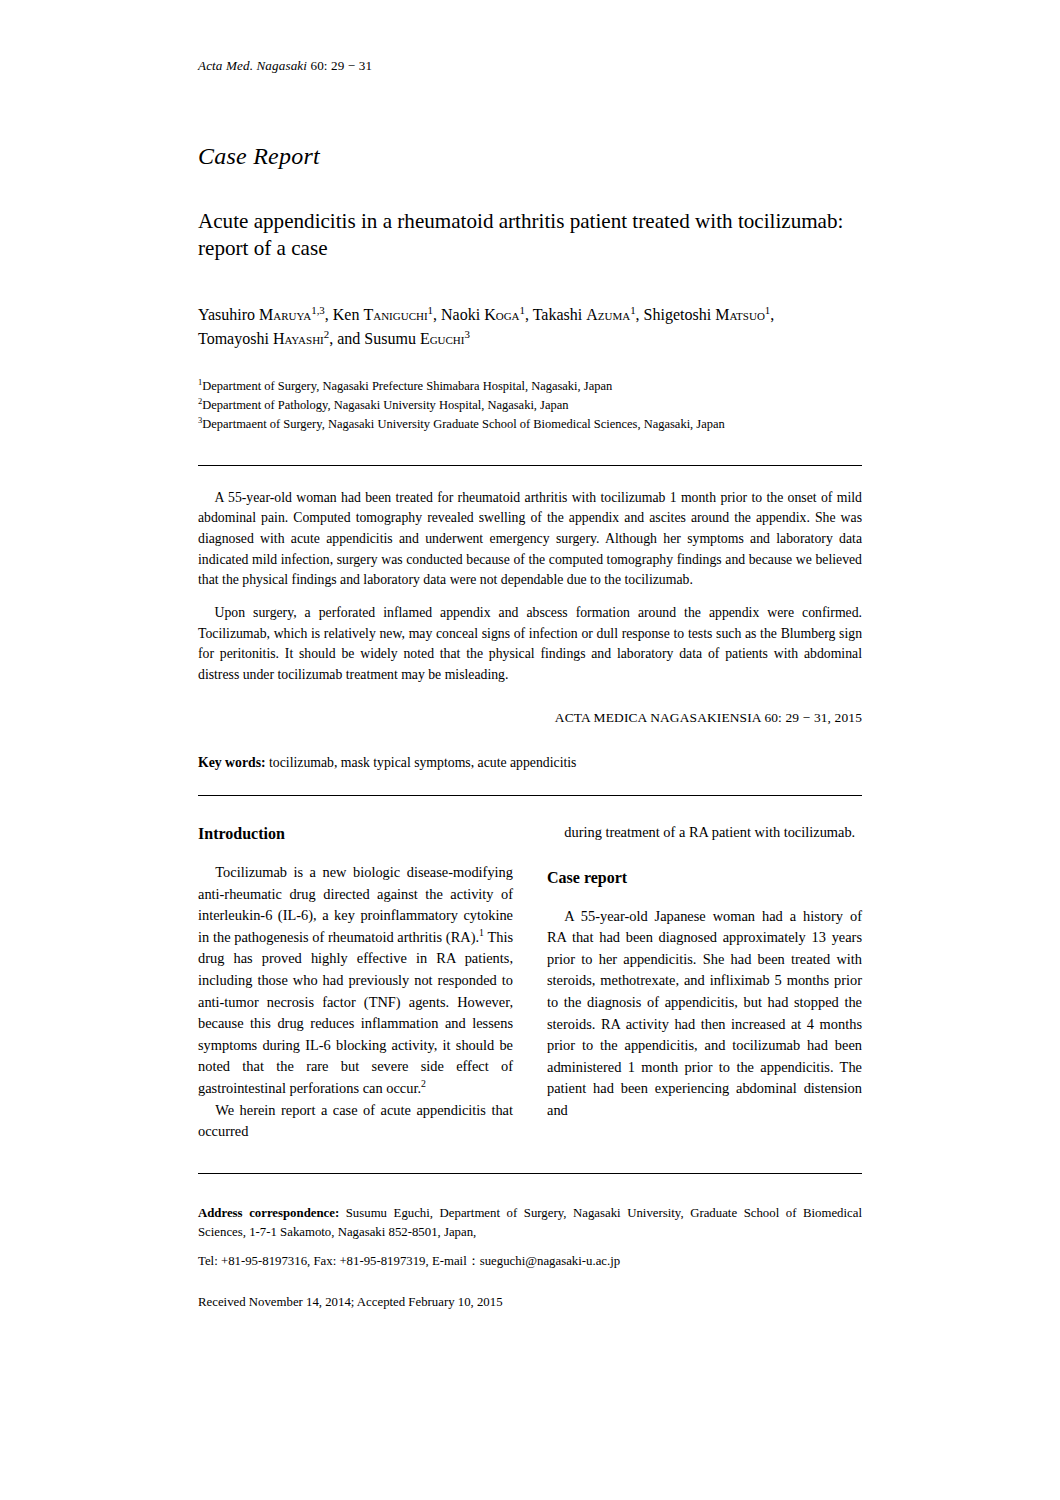Acta Med. Nagasaki 60: 29 − 31
Case Report
Acute appendicitis in a rheumatoid arthritis patient treated with tocilizumab: report of a case
Yasuhiro Maruya1,3, Ken Taniguchi1, Naoki Koga1, Takashi Azuma1, Shigetoshi Matsuo1,
Tomayoshi Hayashi2, and Susumu Eguchi3
1Department of Surgery, Nagasaki Prefecture Shimabara Hospital, Nagasaki, Japan
2Department of Pathology, Nagasaki University Hospital, Nagasaki, Japan
3Departmaent of Surgery, Nagasaki University Graduate School of Biomedical Sciences, Nagasaki, Japan
A 55-year-old woman had been treated for rheumatoid arthritis with tocilizumab 1 month prior to the onset of mild abdominal pain. Computed tomography revealed swelling of the appendix and ascites around the appendix. She was diagnosed with acute appendicitis and underwent emergency surgery. Although her symptoms and laboratory data indicated mild infection, surgery was conducted because of the computed tomography findings and because we believed that the physical findings and laboratory data were not dependable due to the tocilizumab.
Upon surgery, a perforated inflamed appendix and abscess formation around the appendix were confirmed. Tocilizumab, which is relatively new, may conceal signs of infection or dull response to tests such as the Blumberg sign for peritonitis. It should be widely noted that the physical findings and laboratory data of patients with abdominal distress under tocilizumab treatment may be misleading.
ACTA MEDICA NAGASAKIENSIA 60: 29 − 31, 2015
Key words: tocilizumab, mask typical symptoms, acute appendicitis
Introduction
Tocilizumab is a new biologic disease-modifying anti-rheumatic drug directed against the activity of interleukin-6 (IL-6), a key proinflammatory cytokine in the pathogenesis of rheumatoid arthritis (RA).1 This drug has proved highly effective in RA patients, including those who had previously not responded to anti-tumor necrosis factor (TNF) agents. However, because this drug reduces inflammation and lessens symptoms during IL-6 blocking activity, it should be noted that the rare but severe side effect of gastrointestinal perforations can occur.2
We herein report a case of acute appendicitis that occurred
during treatment of a RA patient with tocilizumab.
Case report
A 55-year-old Japanese woman had a history of RA that had been diagnosed approximately 13 years prior to her appendicitis. She had been treated with steroids, methotrexate, and infliximab 5 months prior to the diagnosis of appendicitis, but had stopped the steroids. RA activity had then increased at 4 months prior to the appendicitis, and tocilizumab had been administered 1 month prior to the appendicitis. The patient had been experiencing abdominal distension and
Address correspondence: Susumu Eguchi, Department of Surgery, Nagasaki University, Graduate School of Biomedical Sciences, 1-7-1 Sakamoto, Nagasaki 852-8501, Japan,
Tel: +81-95-8197316, Fax: +81-95-8197319, E-mail：sueguchi@nagasaki-u.ac.jp
Received November 14, 2014; Accepted February 10, 2015